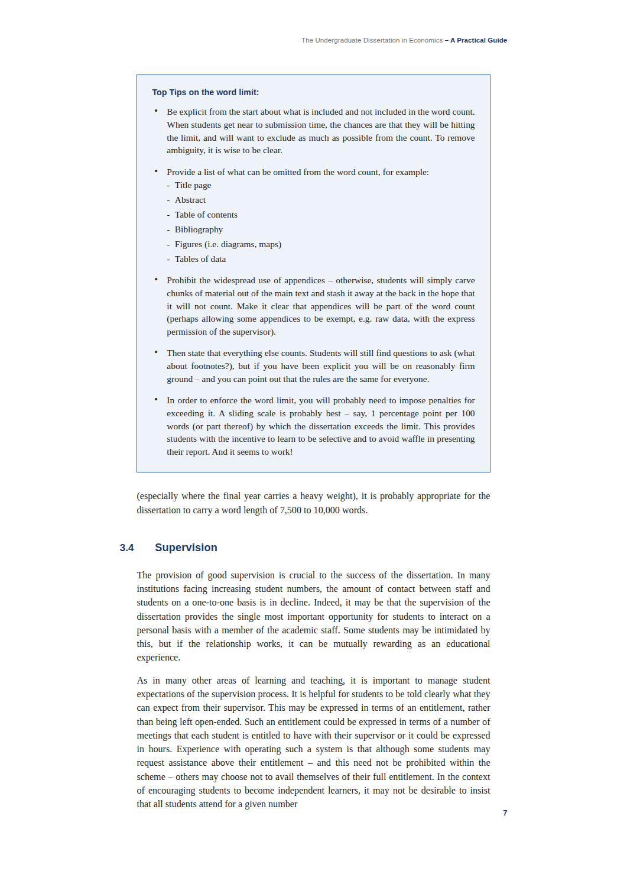The Undergraduate Dissertation in Economics – A Practical Guide
Top Tips on the word limit:
Be explicit from the start about what is included and not included in the word count. When students get near to submission time, the chances are that they will be hitting the limit, and will want to exclude as much as possible from the count. To remove ambiguity, it is wise to be clear.
Provide a list of what can be omitted from the word count, for example:
Title page
Abstract
Table of contents
Bibliography
Figures (i.e. diagrams, maps)
Tables of data
Prohibit the widespread use of appendices – otherwise, students will simply carve chunks of material out of the main text and stash it away at the back in the hope that it will not count. Make it clear that appendices will be part of the word count (perhaps allowing some appendices to be exempt, e.g. raw data, with the express permission of the supervisor).
Then state that everything else counts. Students will still find questions to ask (what about footnotes?), but if you have been explicit you will be on reasonably firm ground – and you can point out that the rules are the same for everyone.
In order to enforce the word limit, you will probably need to impose penalties for exceeding it. A sliding scale is probably best – say, 1 percentage point per 100 words (or part thereof) by which the dissertation exceeds the limit. This provides students with the incentive to learn to be selective and to avoid waffle in presenting their report. And it seems to work!
(especially where the final year carries a heavy weight), it is probably appropriate for the dissertation to carry a word length of 7,500 to 10,000 words.
3.4
Supervision
The provision of good supervision is crucial to the success of the dissertation. In many institutions facing increasing student numbers, the amount of contact between staff and students on a one-to-one basis is in decline. Indeed, it may be that the supervision of the dissertation provides the single most important opportunity for students to interact on a personal basis with a member of the academic staff. Some students may be intimidated by this, but if the relationship works, it can be mutually rewarding as an educational experience.
As in many other areas of learning and teaching, it is important to manage student expectations of the supervision process. It is helpful for students to be told clearly what they can expect from their supervisor. This may be expressed in terms of an entitlement, rather than being left open-ended. Such an entitlement could be expressed in terms of a number of meetings that each student is entitled to have with their supervisor or it could be expressed in hours. Experience with operating such a system is that although some students may request assistance above their entitlement – and this need not be prohibited within the scheme – others may choose not to avail themselves of their full entitlement. In the context of encouraging students to become independent learners, it may not be desirable to insist that all students attend for a given number
7